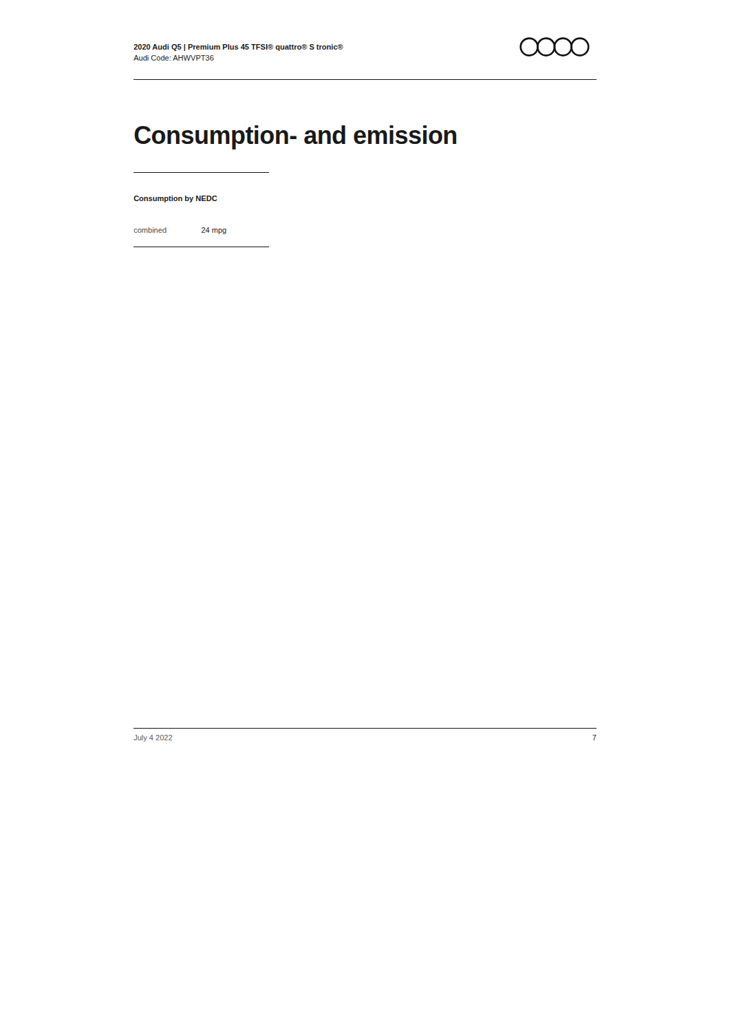2020 Audi Q5 | Premium Plus 45 TFSI® quattro® S tronic®
Audi Code: AHWVPT36
Consumption- and emission
Consumption by NEDC
| combined | 24 mpg |
July 4 2022 7